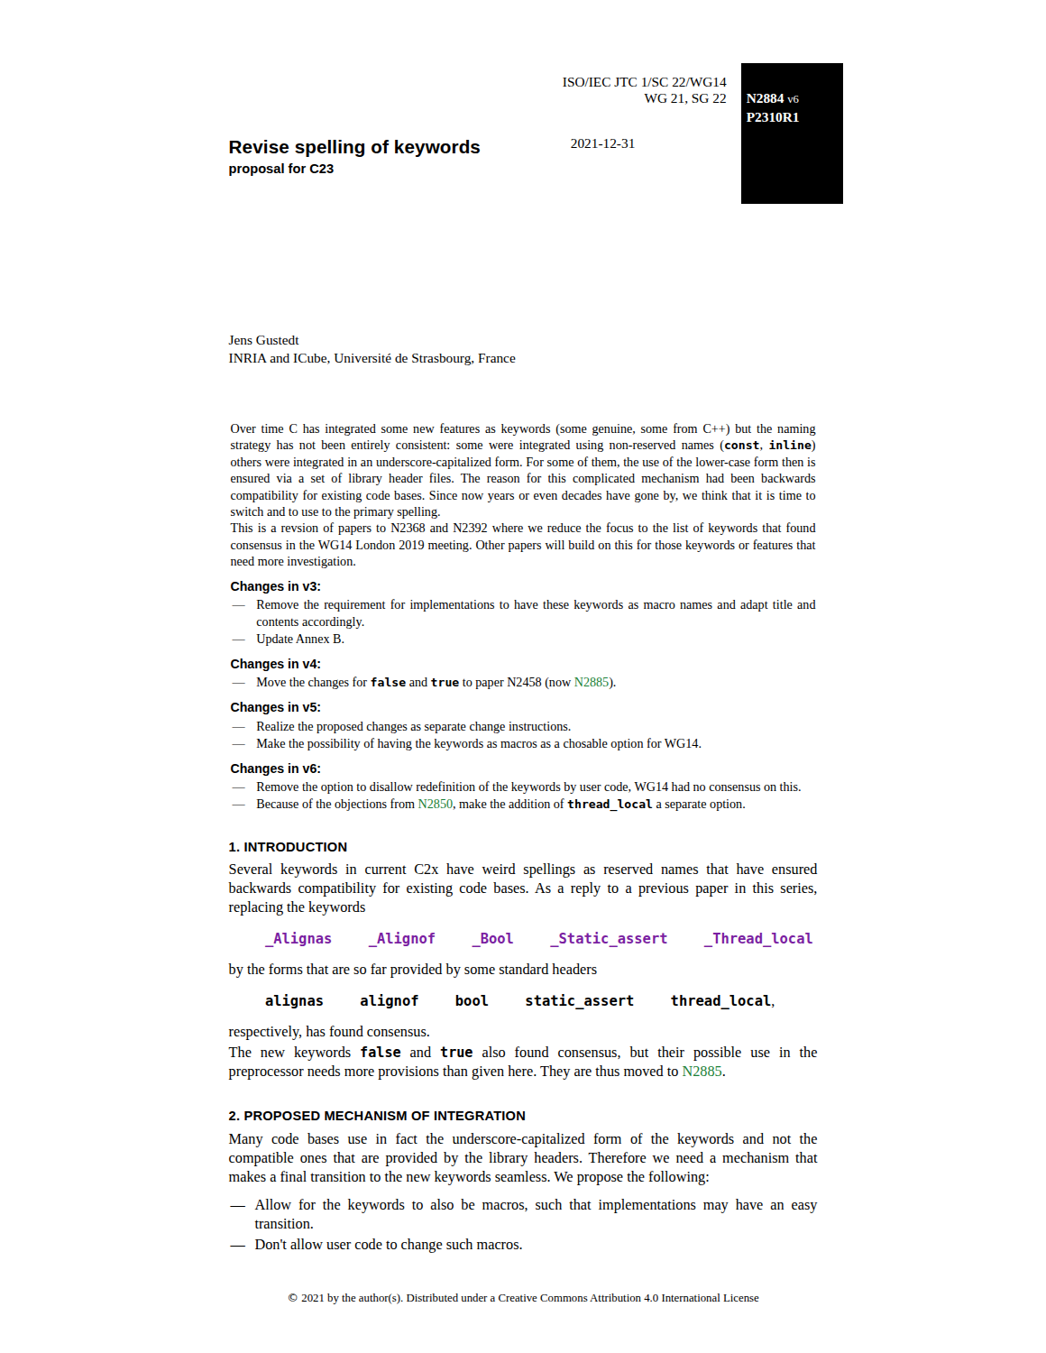ISO/IEC JTC 1/SC 22/WG14
WG 21, SG 22
N2884 v6
P2310R1
Revise spelling of keywords
proposal for C23
2021-12-31
Jens Gustedt
INRIA and ICube, Université de Strasbourg, France
Over time C has integrated some new features as keywords (some genuine, some from C++) but the naming strategy has not been entirely consistent: some were integrated using non-reserved names (const, inline) others were integrated in an underscore-capitalized form. For some of them, the use of the lower-case form then is ensured via a set of library header files. The reason for this complicated mechanism had been backwards compatibility for existing code bases. Since now years or even decades have gone by, we think that it is time to switch and to use to the primary spelling.
This is a revsion of papers to N2368 and N2392 where we reduce the focus to the list of keywords that found consensus in the WG14 London 2019 meeting. Other papers will build on this for those keywords or features that need more investigation.
Changes in v3:
Remove the requirement for implementations to have these keywords as macro names and adapt title and contents accordingly.
Update Annex B.
Changes in v4:
Move the changes for false and true to paper N2458 (now N2885).
Changes in v5:
Realize the proposed changes as separate change instructions.
Make the possibility of having the keywords as macros as a chosable option for WG14.
Changes in v6:
Remove the option to disallow redefinition of the keywords by user code, WG14 had no consensus on this.
Because of the objections from N2850, make the addition of thread_local a separate option.
1. INTRODUCTION
Several keywords in current C2x have weird spellings as reserved names that have ensured backwards compatibility for existing code bases. As a reply to a previous paper in this series, replacing the keywords
_Alignas _Alignof _Bool _Static_assert _Thread_local
by the forms that are so far provided by some standard headers
alignas alignof bool static_assert thread_local,
respectively, has found consensus.
The new keywords false and true also found consensus, but their possible use in the preprocessor needs more provisions than given here. They are thus moved to N2885.
2. PROPOSED MECHANISM OF INTEGRATION
Many code bases use in fact the underscore-capitalized form of the keywords and not the compatible ones that are provided by the library headers. Therefore we need a mechanism that makes a final transition to the new keywords seamless. We propose the following:
Allow for the keywords to also be macros, such that implementations may have an easy transition.
Don't allow user code to change such macros.
© 2021 by the author(s). Distributed under a Creative Commons Attribution 4.0 International License